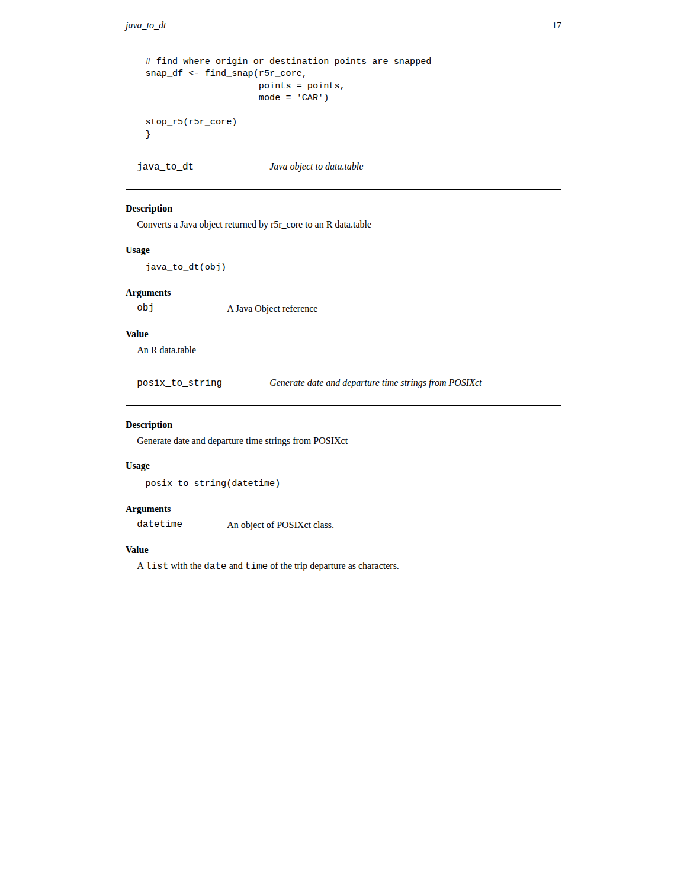java_to_dt 17
# find where origin or destination points are snapped
snap_df <- find_snap(r5r_core,
                     points = points,
                     mode = 'CAR')

stop_r5(r5r_core)
}
java_to_dt Java object to data.table
Description
Converts a Java object returned by r5r_core to an R data.table
Usage
java_to_dt(obj)
Arguments
obj
A Java Object reference
Value
An R data.table
posix_to_string Generate date and departure time strings from POSIXct
Description
Generate date and departure time strings from POSIXct
Usage
posix_to_string(datetime)
Arguments
datetime
An object of POSIXct class.
Value
A list with the date and time of the trip departure as characters.